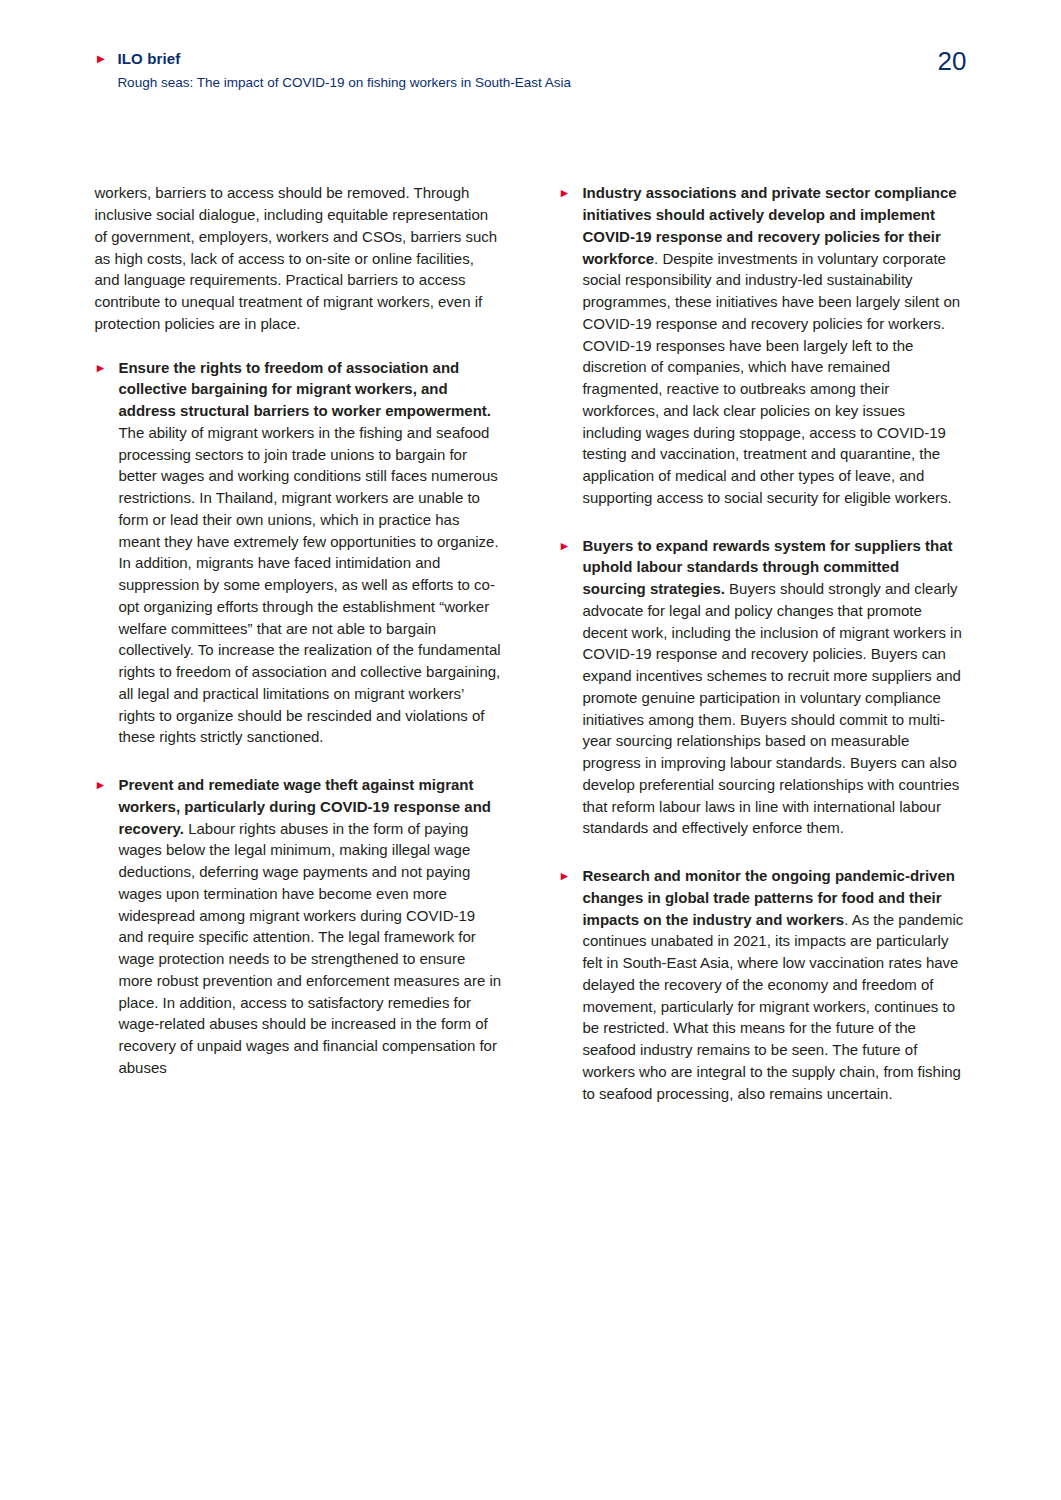►
ILO brief
Rough seas: The impact of COVID-19 on fishing workers in South-East Asia
20
workers, barriers to access should be removed. Through inclusive social dialogue, including equitable representation of government, employers, workers and CSOs, barriers such as high costs, lack of access to on-site or online facilities, and language requirements. Practical barriers to access contribute to unequal treatment of migrant workers, even if protection policies are in place.
►
Ensure the rights to freedom of association and collective bargaining for migrant workers, and address structural barriers to worker empowerment. The ability of migrant workers in the fishing and seafood processing sectors to join trade unions to bargain for better wages and working conditions still faces numerous restrictions. In Thailand, migrant workers are unable to form or lead their own unions, which in practice has meant they have extremely few opportunities to organize. In addition, migrants have faced intimidation and suppression by some employers, as well as efforts to co-opt organizing efforts through the establishment “worker welfare committees” that are not able to bargain collectively. To increase the realization of the fundamental rights to freedom of association and collective bargaining, all legal and practical limitations on migrant workers’ rights to organize should be rescinded and violations of these rights strictly sanctioned.
►
Prevent and remediate wage theft against migrant workers, particularly during COVID-19 response and recovery. Labour rights abuses in the form of paying wages below the legal minimum, making illegal wage deductions, deferring wage payments and not paying wages upon termination have become even more widespread among migrant workers during COVID-19 and require specific attention. The legal framework for wage protection needs to be strengthened to ensure more robust prevention and enforcement measures are in place. In addition, access to satisfactory remedies for wage-related abuses should be increased in the form of recovery of unpaid wages and financial compensation for abuses
►
Industry associations and private sector compliance initiatives should actively develop and implement COVID-19 response and recovery policies for their workforce. Despite investments in voluntary corporate social responsibility and industry-led sustainability programmes, these initiatives have been largely silent on COVID-19 response and recovery policies for workers. COVID-19 responses have been largely left to the discretion of companies, which have remained fragmented, reactive to outbreaks among their workforces, and lack clear policies on key issues including wages during stoppage, access to COVID-19 testing and vaccination, treatment and quarantine, the application of medical and other types of leave, and supporting access to social security for eligible workers.
►
Buyers to expand rewards system for suppliers that uphold labour standards through committed sourcing strategies. Buyers should strongly and clearly advocate for legal and policy changes that promote decent work, including the inclusion of migrant workers in COVID-19 response and recovery policies. Buyers can expand incentives schemes to recruit more suppliers and promote genuine participation in voluntary compliance initiatives among them. Buyers should commit to multi-year sourcing relationships based on measurable progress in improving labour standards. Buyers can also develop preferential sourcing relationships with countries that reform labour laws in line with international labour standards and effectively enforce them.
►
Research and monitor the ongoing pandemic-driven changes in global trade patterns for food and their impacts on the industry and workers. As the pandemic continues unabated in 2021, its impacts are particularly felt in South-East Asia, where low vaccination rates have delayed the recovery of the economy and freedom of movement, particularly for migrant workers, continues to be restricted. What this means for the future of the seafood industry remains to be seen. The future of workers who are integral to the supply chain, from fishing to seafood processing, also remains uncertain.